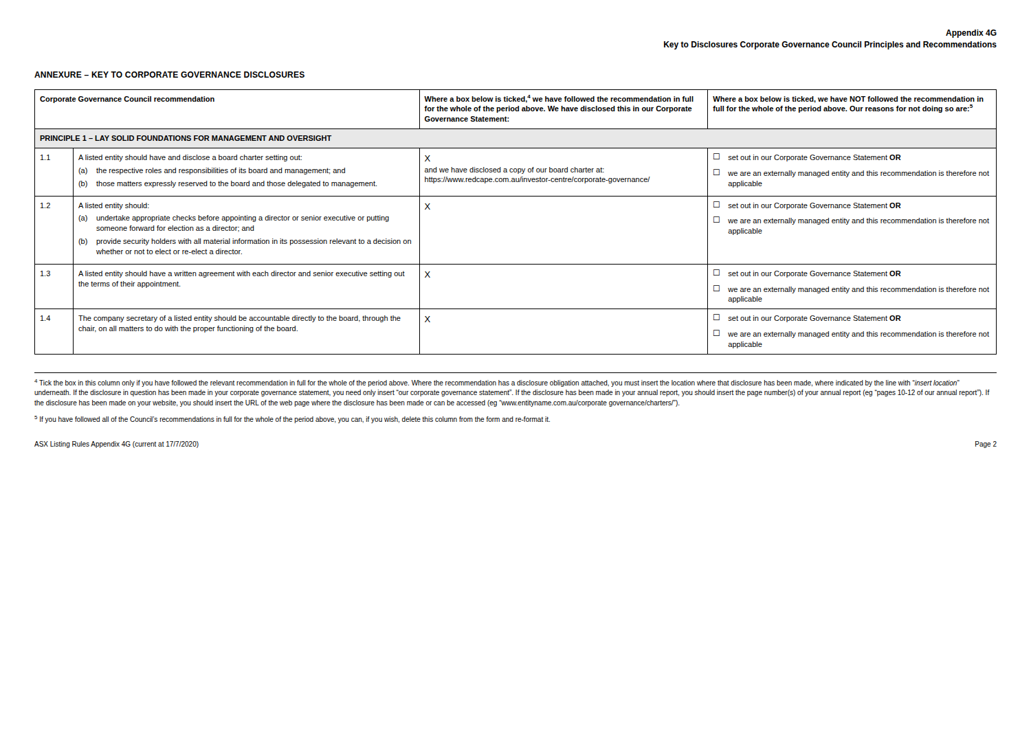Appendix 4G
Key to Disclosures Corporate Governance Council Principles and Recommendations
ANNEXURE – KEY TO CORPORATE GOVERNANCE DISCLOSURES
| Corporate Governance Council recommendation | Where a box below is ticked, 4 we have followed the recommendation in full for the whole of the period above. We have disclosed this in our Corporate Governance Statement: | Where a box below is ticked, we have NOT followed the recommendation in full for the whole of the period above. Our reasons for not doing so are: 5 |
| --- | --- | --- |
| PRINCIPLE 1 – LAY SOLID FOUNDATIONS FOR MANAGEMENT AND OVERSIGHT |
| 1.1 | A listed entity should have and disclose a board charter setting out: (a) the respective roles and responsibilities of its board and management; and (b) those matters expressly reserved to the board and those delegated to management. | X and we have disclosed a copy of our board charter at: https://www.redcape.com.au/investor-centre/corporate-governance/ | ☐ set out in our Corporate Governance Statement OR ☐ we are an externally managed entity and this recommendation is therefore not applicable |
| 1.2 | A listed entity should: (a) undertake appropriate checks before appointing a director or senior executive or putting someone forward for election as a director; and (b) provide security holders with all material information in its possession relevant to a decision on whether or not to elect or re-elect a director. | X | ☐ set out in our Corporate Governance Statement OR ☐ we are an externally managed entity and this recommendation is therefore not applicable |
| 1.3 | A listed entity should have a written agreement with each director and senior executive setting out the terms of their appointment. | X | ☐ set out in our Corporate Governance Statement OR ☐ we are an externally managed entity and this recommendation is therefore not applicable |
| 1.4 | The company secretary of a listed entity should be accountable directly to the board, through the chair, on all matters to do with the proper functioning of the board. | X | ☐ set out in our Corporate Governance Statement OR ☐ we are an externally managed entity and this recommendation is therefore not applicable |
4 Tick the box in this column only if you have followed the relevant recommendation in full for the whole of the period above. Where the recommendation has a disclosure obligation attached, you must insert the location where that disclosure has been made, where indicated by the line with “insert location” underneath. If the disclosure in question has been made in your corporate governance statement, you need only insert “our corporate governance statement”. If the disclosure has been made in your annual report, you should insert the page number(s) of your annual report (eg “pages 10-12 of our annual report”). If the disclosure has been made on your website, you should insert the URL of the web page where the disclosure has been made or can be accessed (eg “www.entityname.com.au/corporate governance/charters/”).
5 If you have followed all of the Council’s recommendations in full for the whole of the period above, you can, if you wish, delete this column from the form and re-format it.
ASX Listing Rules Appendix 4G (current at 17/7/2020) Page 2